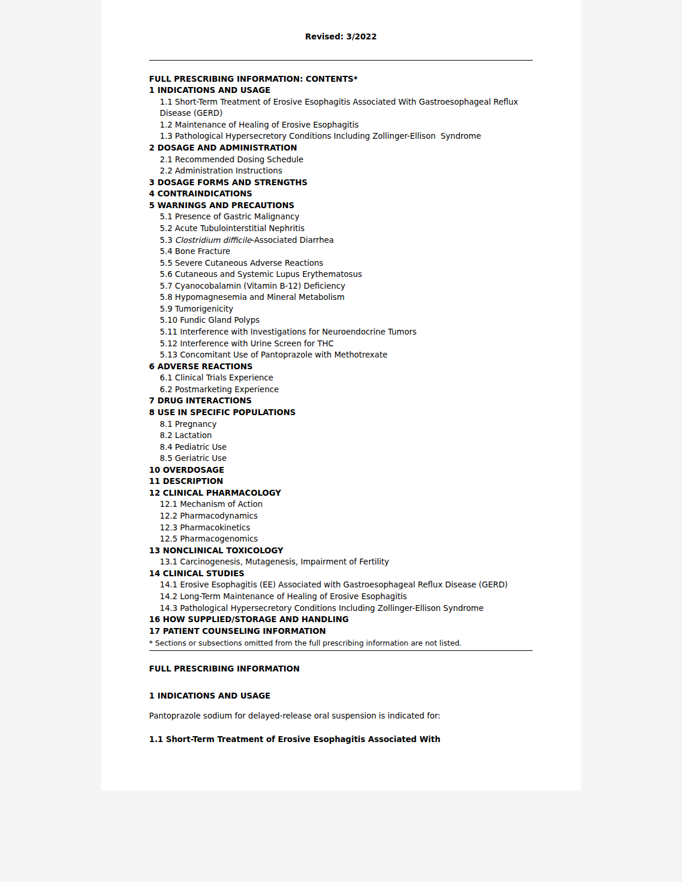Revised: 3/2022
FULL PRESCRIBING INFORMATION: CONTENTS*
1 INDICATIONS AND USAGE
1.1 Short-Term Treatment of Erosive Esophagitis Associated With Gastroesophageal Reflux Disease (GERD)
1.2 Maintenance of Healing of Erosive Esophagitis
1.3 Pathological Hypersecretory Conditions Including Zollinger-Ellison Syndrome
2 DOSAGE AND ADMINISTRATION
2.1 Recommended Dosing Schedule
2.2 Administration Instructions
3 DOSAGE FORMS AND STRENGTHS
4 CONTRAINDICATIONS
5 WARNINGS AND PRECAUTIONS
5.1 Presence of Gastric Malignancy
5.2 Acute Tubulointerstitial Nephritis
5.3 Clostridium difficile-Associated Diarrhea
5.4 Bone Fracture
5.5 Severe Cutaneous Adverse Reactions
5.6 Cutaneous and Systemic Lupus Erythematosus
5.7 Cyanocobalamin (Vitamin B-12) Deficiency
5.8 Hypomagnesemia and Mineral Metabolism
5.9 Tumorigenicity
5.10 Fundic Gland Polyps
5.11 Interference with Investigations for Neuroendocrine Tumors
5.12 Interference with Urine Screen for THC
5.13 Concomitant Use of Pantoprazole with Methotrexate
6 ADVERSE REACTIONS
6.1 Clinical Trials Experience
6.2 Postmarketing Experience
7 DRUG INTERACTIONS
8 USE IN SPECIFIC POPULATIONS
8.1 Pregnancy
8.2 Lactation
8.4 Pediatric Use
8.5 Geriatric Use
10 OVERDOSAGE
11 DESCRIPTION
12 CLINICAL PHARMACOLOGY
12.1 Mechanism of Action
12.2 Pharmacodynamics
12.3 Pharmacokinetics
12.5 Pharmacogenomics
13 NONCLINICAL TOXICOLOGY
13.1 Carcinogenesis, Mutagenesis, Impairment of Fertility
14 CLINICAL STUDIES
14.1 Erosive Esophagitis (EE) Associated with Gastroesophageal Reflux Disease (GERD)
14.2 Long-Term Maintenance of Healing of Erosive Esophagitis
14.3 Pathological Hypersecretory Conditions Including Zollinger-Ellison Syndrome
16 HOW SUPPLIED/STORAGE AND HANDLING
17 PATIENT COUNSELING INFORMATION
* Sections or subsections omitted from the full prescribing information are not listed.
FULL PRESCRIBING INFORMATION
1 INDICATIONS AND USAGE
Pantoprazole sodium for delayed-release oral suspension is indicated for:
1.1 Short-Term Treatment of Erosive Esophagitis Associated With